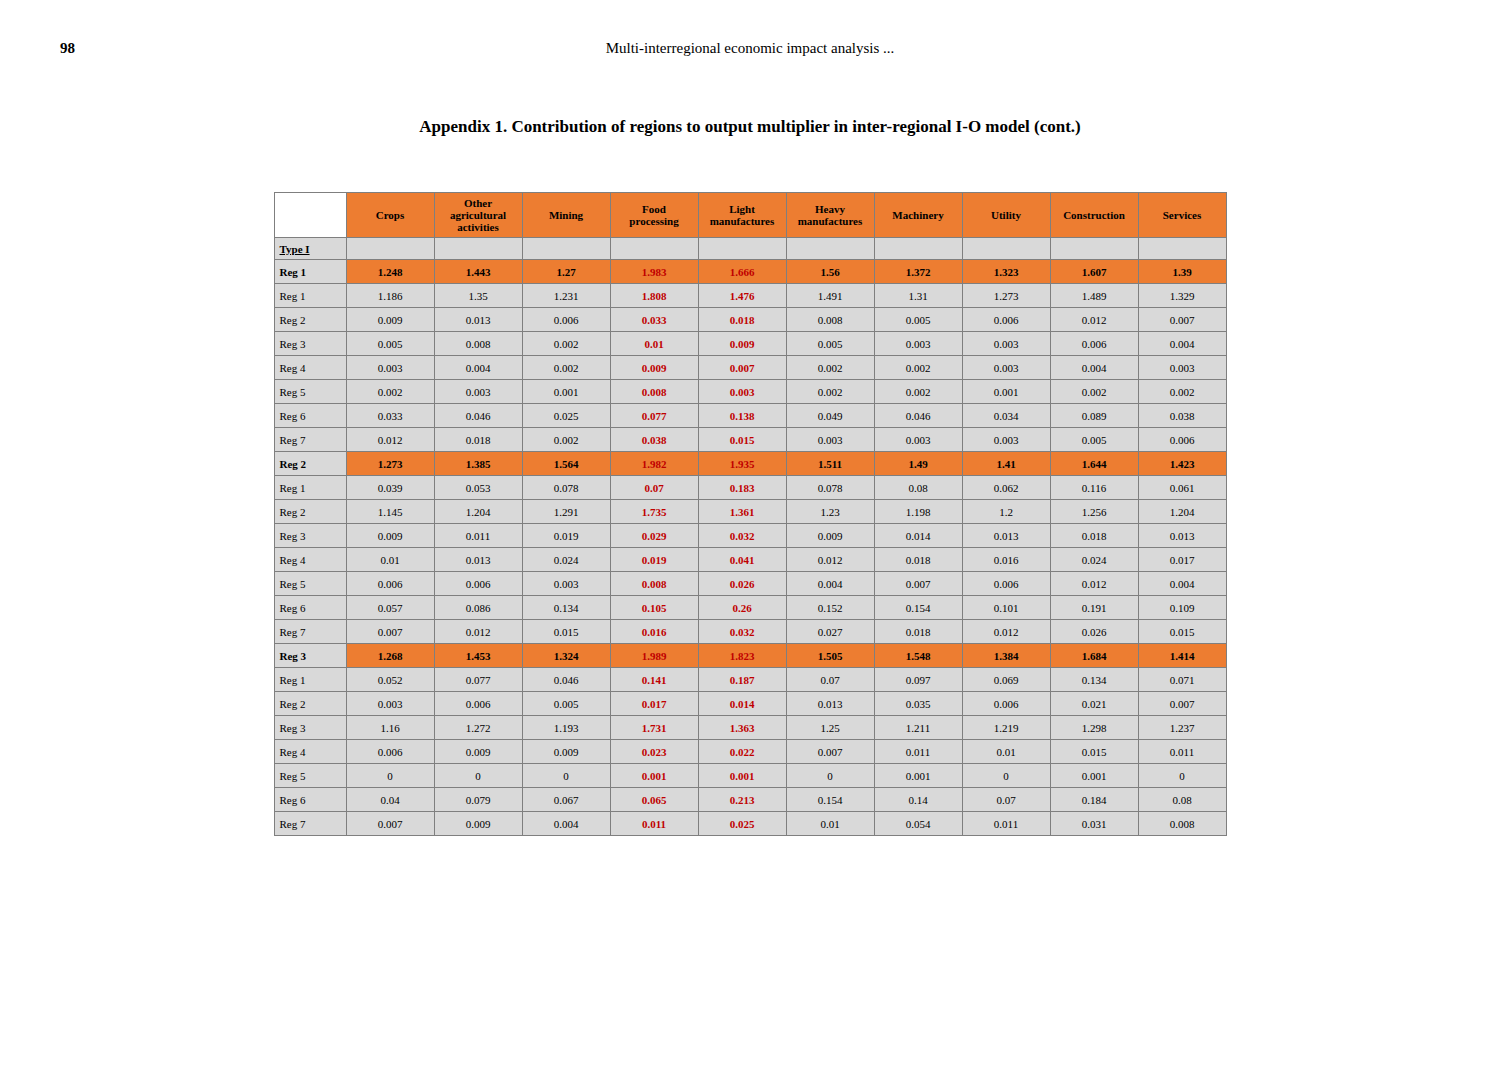98
Multi-interregional economic impact analysis ...
Appendix 1. Contribution of regions to output multiplier in inter-regional I-O model (cont.)
| | Crops | Other agricultural activities | Mining | Food processing | Light manufactures | Heavy manufactures | Machinery | Utility | Construction | Services |
| --- | --- | --- | --- | --- | --- | --- | --- | --- | --- | --- |
| Type I | | | | | | | | | | |
| Reg 1 | 1.248 | 1.443 | 1.27 | 1.983 | 1.666 | 1.56 | 1.372 | 1.323 | 1.607 | 1.39 |
| Reg 1 | 1.186 | 1.35 | 1.231 | 1.808 | 1.476 | 1.491 | 1.31 | 1.273 | 1.489 | 1.329 |
| Reg 2 | 0.009 | 0.013 | 0.006 | 0.033 | 0.018 | 0.008 | 0.005 | 0.006 | 0.012 | 0.007 |
| Reg 3 | 0.005 | 0.008 | 0.002 | 0.01 | 0.009 | 0.005 | 0.003 | 0.003 | 0.006 | 0.004 |
| Reg 4 | 0.003 | 0.004 | 0.002 | 0.009 | 0.007 | 0.002 | 0.002 | 0.003 | 0.004 | 0.003 |
| Reg 5 | 0.002 | 0.003 | 0.001 | 0.008 | 0.003 | 0.002 | 0.002 | 0.001 | 0.002 | 0.002 |
| Reg 6 | 0.033 | 0.046 | 0.025 | 0.077 | 0.138 | 0.049 | 0.046 | 0.034 | 0.089 | 0.038 |
| Reg 7 | 0.012 | 0.018 | 0.002 | 0.038 | 0.015 | 0.003 | 0.003 | 0.003 | 0.005 | 0.006 |
| Reg 2 | 1.273 | 1.385 | 1.564 | 1.982 | 1.935 | 1.511 | 1.49 | 1.41 | 1.644 | 1.423 |
| Reg 1 | 0.039 | 0.053 | 0.078 | 0.07 | 0.183 | 0.078 | 0.08 | 0.062 | 0.116 | 0.061 |
| Reg 2 | 1.145 | 1.204 | 1.291 | 1.735 | 1.361 | 1.23 | 1.198 | 1.2 | 1.256 | 1.204 |
| Reg 3 | 0.009 | 0.011 | 0.019 | 0.029 | 0.032 | 0.009 | 0.014 | 0.013 | 0.018 | 0.013 |
| Reg 4 | 0.01 | 0.013 | 0.024 | 0.019 | 0.041 | 0.012 | 0.018 | 0.016 | 0.024 | 0.017 |
| Reg 5 | 0.006 | 0.006 | 0.003 | 0.008 | 0.026 | 0.004 | 0.007 | 0.006 | 0.012 | 0.004 |
| Reg 6 | 0.057 | 0.086 | 0.134 | 0.105 | 0.26 | 0.152 | 0.154 | 0.101 | 0.191 | 0.109 |
| Reg 7 | 0.007 | 0.012 | 0.015 | 0.016 | 0.032 | 0.027 | 0.018 | 0.012 | 0.026 | 0.015 |
| Reg 3 | 1.268 | 1.453 | 1.324 | 1.989 | 1.823 | 1.505 | 1.548 | 1.384 | 1.684 | 1.414 |
| Reg 1 | 0.052 | 0.077 | 0.046 | 0.141 | 0.187 | 0.07 | 0.097 | 0.069 | 0.134 | 0.071 |
| Reg 2 | 0.003 | 0.006 | 0.005 | 0.017 | 0.014 | 0.013 | 0.035 | 0.006 | 0.021 | 0.007 |
| Reg 3 | 1.16 | 1.272 | 1.193 | 1.731 | 1.363 | 1.25 | 1.211 | 1.219 | 1.298 | 1.237 |
| Reg 4 | 0.006 | 0.009 | 0.009 | 0.023 | 0.022 | 0.007 | 0.011 | 0.01 | 0.015 | 0.011 |
| Reg 5 | 0 | 0 | 0 | 0.001 | 0.001 | 0 | 0.001 | 0 | 0.001 | 0 |
| Reg 6 | 0.04 | 0.079 | 0.067 | 0.065 | 0.213 | 0.154 | 0.14 | 0.07 | 0.184 | 0.08 |
| Reg 7 | 0.007 | 0.009 | 0.004 | 0.011 | 0.025 | 0.01 | 0.054 | 0.011 | 0.031 | 0.008 |